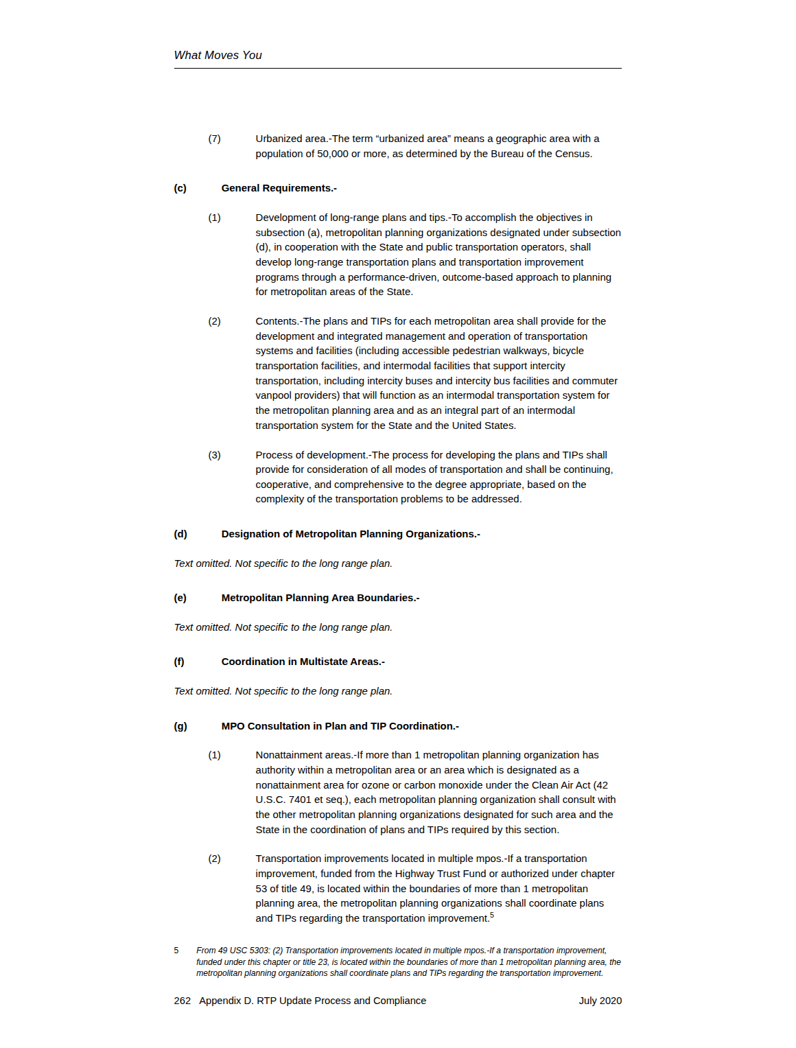What Moves You
(7)
Urbanized area.-The term “urbanized area” means a geographic area with a population of 50,000 or more, as determined by the Bureau of the Census.
(c)
General Requirements.-
(1)
Development of long-range plans and tips.-To accomplish the objectives in subsection (a), metropolitan planning organizations designated under subsection (d), in cooperation with the State and public transportation operators, shall develop long-range transportation plans and transportation improvement programs through a performance-driven, outcome-based approach to planning for metropolitan areas of the State.
(2)
Contents.-The plans and TIPs for each metropolitan area shall provide for the development and integrated management and operation of transportation systems and facilities (including accessible pedestrian walkways, bicycle transportation facilities, and intermodal facilities that support intercity transportation, including intercity buses and intercity bus facilities and commuter vanpool providers) that will function as an intermodal transportation system for the metropolitan planning area and as an integral part of an intermodal transportation system for the State and the United States.
(3)
Process of development.-The process for developing the plans and TIPs shall provide for consideration of all modes of transportation and shall be continuing, cooperative, and comprehensive to the degree appropriate, based on the complexity of the transportation problems to be addressed.
(d)
Designation of Metropolitan Planning Organizations.-
Text omitted. Not specific to the long range plan.
(e)
Metropolitan Planning Area Boundaries.-
Text omitted. Not specific to the long range plan.
(f)
Coordination in Multistate Areas.-
Text omitted. Not specific to the long range plan.
(g)
MPO Consultation in Plan and TIP Coordination.-
(1)
Nonattainment areas.-If more than 1 metropolitan planning organization has authority within a metropolitan area or an area which is designated as a nonattainment area for ozone or carbon monoxide under the Clean Air Act (42 U.S.C. 7401 et seq.), each metropolitan planning organization shall consult with the other metropolitan planning organizations designated for such area and the State in the coordination of plans and TIPs required by this section.
(2)
Transportation improvements located in multiple mpos.-If a transportation improvement, funded from the Highway Trust Fund or authorized under chapter 53 of title 49, is located within the boundaries of more than 1 metropolitan planning area, the metropolitan planning organizations shall coordinate plans and TIPs regarding the transportation improvement.5
5
From 49 USC 5303: (2) Transportation improvements located in multiple mpos.-If a transportation improvement, funded under this chapter or title 23, is located within the boundaries of more than 1 metropolitan planning area, the metropolitan planning organizations shall coordinate plans and TIPs regarding the transportation improvement.
262 Appendix D. RTP Update Process and Compliance
July 2020